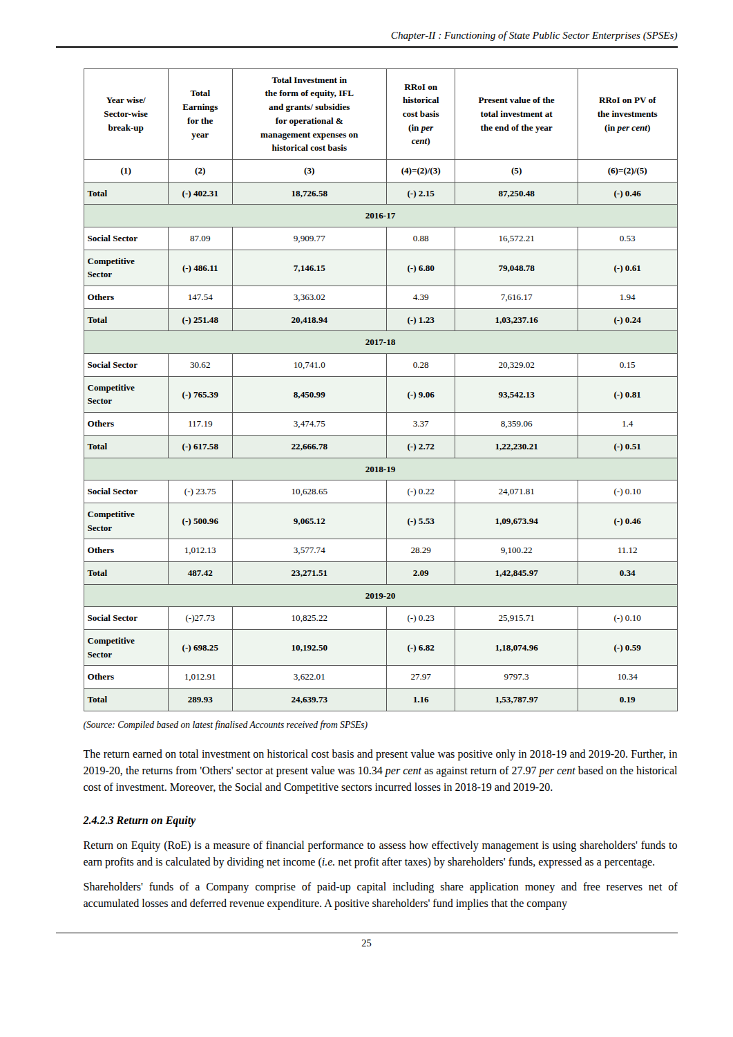Chapter-II : Functioning of State Public Sector Enterprises (SPSEs)
| Year wise/ Sector-wise break-up | Total Earnings for the year | Total Investment in the form of equity, IFL and grants/ subsidies for operational & management expenses on historical cost basis | RRoI on historical cost basis (in per cent ) | Present value of the total investment at the end of the year | RRoI on PV of the investments (in per cent ) |
| --- | --- | --- | --- | --- | --- |
| (1) | (2) | (3) | (4)=(2)/(3) | (5) | (6)=(2)/(5) |
| Total | (-) 402.31 | 18,726.58 | (-) 2.15 | 87,250.48 | (-) 0.46 |
| 2016-17 |
| Social Sector | 87.09 | 9,909.77 | 0.88 | 16,572.21 | 0.53 |
| Competitive Sector | (-) 486.11 | 7,146.15 | (-) 6.80 | 79,048.78 | (-) 0.61 |
| Others | 147.54 | 3,363.02 | 4.39 | 7,616.17 | 1.94 |
| Total | (-) 251.48 | 20,418.94 | (-) 1.23 | 1,03,237.16 | (-) 0.24 |
| 2017-18 |
| Social Sector | 30.62 | 10,741.0 | 0.28 | 20,329.02 | 0.15 |
| Competitive Sector | (-) 765.39 | 8,450.99 | (-) 9.06 | 93,542.13 | (-) 0.81 |
| Others | 117.19 | 3,474.75 | 3.37 | 8,359.06 | 1.4 |
| Total | (-) 617.58 | 22,666.78 | (-) 2.72 | 1,22,230.21 | (-) 0.51 |
| 2018-19 |
| Social Sector | (-) 23.75 | 10,628.65 | (-) 0.22 | 24,071.81 | (-) 0.10 |
| Competitive Sector | (-) 500.96 | 9,065.12 | (-) 5.53 | 1,09,673.94 | (-) 0.46 |
| Others | 1,012.13 | 3,577.74 | 28.29 | 9,100.22 | 11.12 |
| Total | 487.42 | 23,271.51 | 2.09 | 1,42,845.97 | 0.34 |
| 2019-20 |
| Social Sector | (-)27.73 | 10,825.22 | (-) 0.23 | 25,915.71 | (-) 0.10 |
| Competitive Sector | (-) 698.25 | 10,192.50 | (-) 6.82 | 1,18,074.96 | (-) 0.59 |
| Others | 1,012.91 | 3,622.01 | 27.97 | 9797.3 | 10.34 |
| Total | 289.93 | 24,639.73 | 1.16 | 1,53,787.97 | 0.19 |
(Source: Compiled based on latest finalised Accounts received from SPSEs)
The return earned on total investment on historical cost basis and present value was positive only in 2018-19 and 2019-20. Further, in 2019-20, the returns from 'Others' sector at present value was 10.34 per cent as against return of 27.97 per cent based on the historical cost of investment. Moreover, the Social and Competitive sectors incurred losses in 2018-19 and 2019-20.
2.4.2.3 Return on Equity
Return on Equity (RoE) is a measure of financial performance to assess how effectively management is using shareholders' funds to earn profits and is calculated by dividing net income (i.e. net profit after taxes) by shareholders' funds, expressed as a percentage.
Shareholders' funds of a Company comprise of paid-up capital including share application money and free reserves net of accumulated losses and deferred revenue expenditure. A positive shareholders' fund implies that the company
25